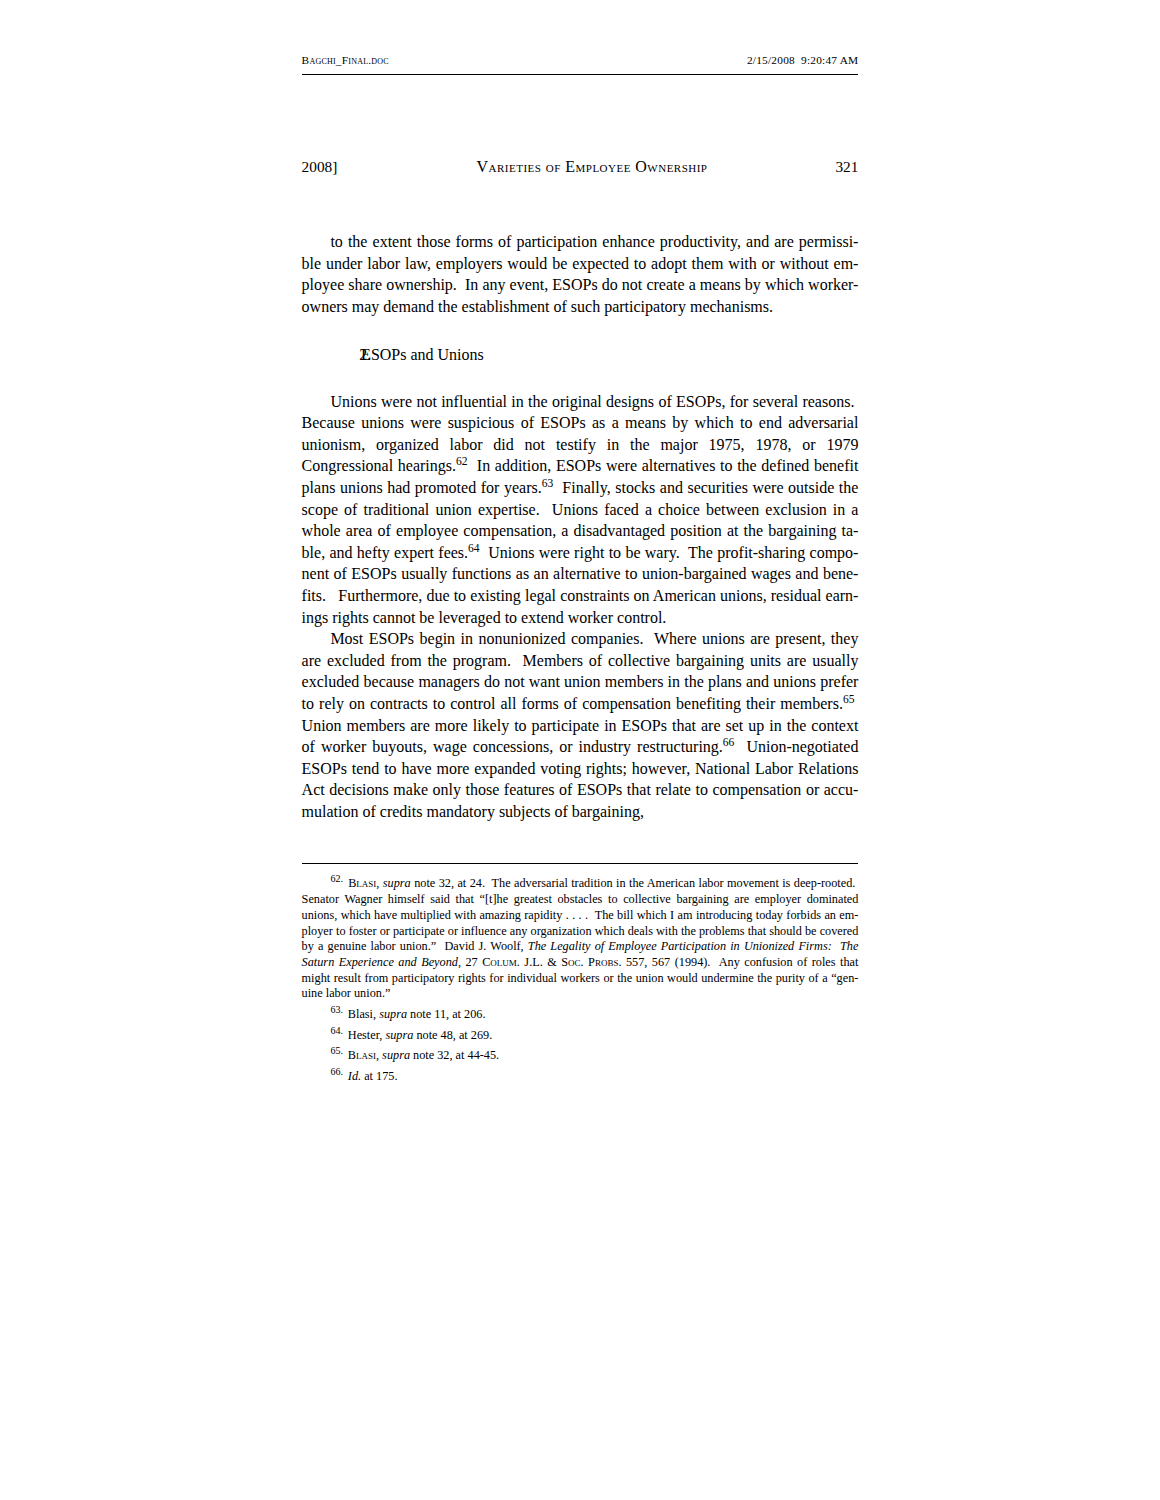Bagchi_Final.doc
2/15/2008 9:20:47 AM
2008]
Varieties of Employee Ownership
321
to the extent those forms of participation enhance productivity, and are permissible under labor law, employers would be expected to adopt them with or without employee share ownership. In any event, ESOPs do not create a means by which worker-owners may demand the establishment of such participatory mechanisms.
2. ESOPs and Unions
Unions were not influential in the original designs of ESOPs, for several reasons. Because unions were suspicious of ESOPs as a means by which to end adversarial unionism, organized labor did not testify in the major 1975, 1978, or 1979 Congressional hearings.62 In addition, ESOPs were alternatives to the defined benefit plans unions had promoted for years.63 Finally, stocks and securities were outside the scope of traditional union expertise. Unions faced a choice between exclusion in a whole area of employee compensation, a disadvantaged position at the bargaining table, and hefty expert fees.64 Unions were right to be wary. The profit-sharing component of ESOPs usually functions as an alternative to union-bargained wages and benefits. Furthermore, due to existing legal constraints on American unions, residual earnings rights cannot be leveraged to extend worker control.
Most ESOPs begin in nonunionized companies. Where unions are present, they are excluded from the program. Members of collective bargaining units are usually excluded because managers do not want union members in the plans and unions prefer to rely on contracts to control all forms of compensation benefiting their members.65 Union members are more likely to participate in ESOPs that are set up in the context of worker buyouts, wage concessions, or industry restructuring.66 Union-negotiated ESOPs tend to have more expanded voting rights; however, National Labor Relations Act decisions make only those features of ESOPs that relate to compensation or accumulation of credits mandatory subjects of bargaining,
62. Blasi, supra note 32, at 24. The adversarial tradition in the American labor movement is deep-rooted. Senator Wagner himself said that “[t]he greatest obstacles to collective bargaining are employer dominated unions, which have multiplied with amazing rapidity . . . . The bill which I am introducing today forbids an employer to foster or participate or influence any organization which deals with the problems that should be covered by a genuine labor union.” David J. Woolf, The Legality of Employee Participation in Unionized Firms: The Saturn Experience and Beyond, 27 Colum. J.L. & Soc. Probs. 557, 567 (1994). Any confusion of roles that might result from participatory rights for individual workers or the union would undermine the purity of a “genuine labor union.”
63. Blasi, supra note 11, at 206.
64. Hester, supra note 48, at 269.
65. Blasi, supra note 32, at 44-45.
66. Id. at 175.